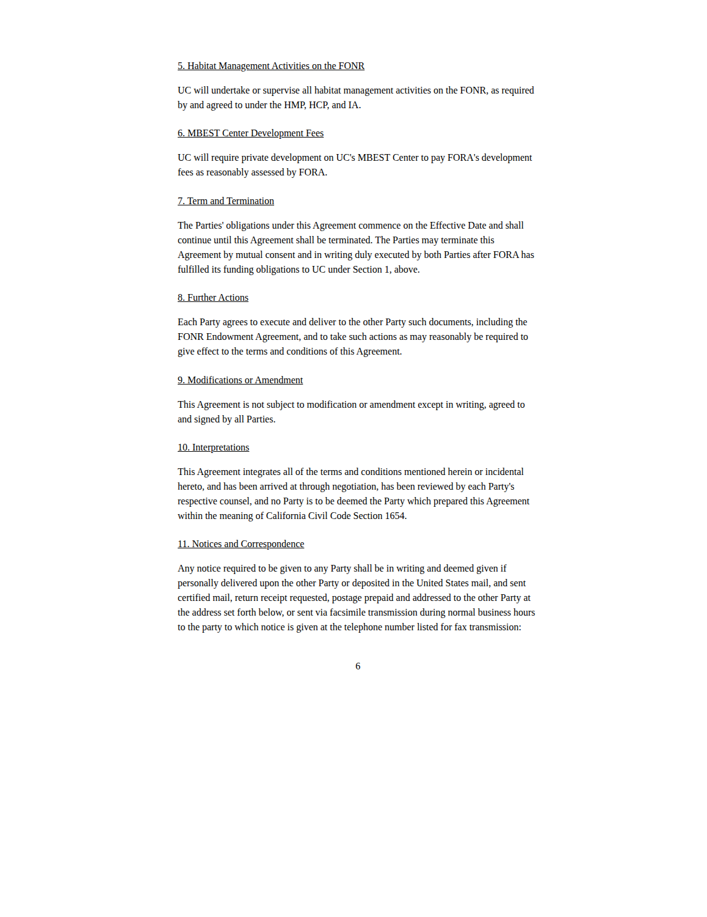5. Habitat Management Activities on the FONR
UC will undertake or supervise all habitat management activities on the FONR, as required by and agreed to under the HMP, HCP, and IA.
6. MBEST Center Development Fees
UC will require private development on UC's MBEST Center to pay FORA's development fees as reasonably assessed by FORA.
7. Term and Termination
The Parties' obligations under this Agreement commence on the Effective Date and shall continue until this Agreement shall be terminated. The Parties may terminate this Agreement by mutual consent and in writing duly executed by both Parties after FORA has fulfilled its funding obligations to UC under Section 1, above.
8. Further Actions
Each Party agrees to execute and deliver to the other Party such documents, including the FONR Endowment Agreement, and to take such actions as may reasonably be required to give effect to the terms and conditions of this Agreement.
9. Modifications or Amendment
This Agreement is not subject to modification or amendment except in writing, agreed to and signed by all Parties.
10. Interpretations
This Agreement integrates all of the terms and conditions mentioned herein or incidental hereto, and has been arrived at through negotiation, has been reviewed by each Party's respective counsel, and no Party is to be deemed the Party which prepared this Agreement within the meaning of California Civil Code Section 1654.
11. Notices and Correspondence
Any notice required to be given to any Party shall be in writing and deemed given if personally delivered upon the other Party or deposited in the United States mail, and sent certified mail, return receipt requested, postage prepaid and addressed to the other Party at the address set forth below, or sent via facsimile transmission during normal business hours to the party to which notice is given at the telephone number listed for fax transmission:
6